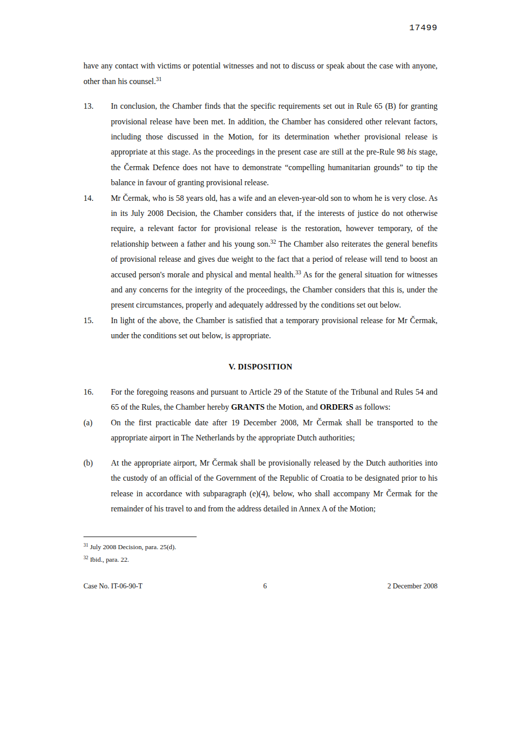17499
have any contact with victims or potential witnesses and not to discuss or speak about the case with anyone, other than his counsel.31
13.
In conclusion, the Chamber finds that the specific requirements set out in Rule 65 (B) for granting provisional release have been met. In addition, the Chamber has considered other relevant factors, including those discussed in the Motion, for its determination whether provisional release is appropriate at this stage. As the proceedings in the present case are still at the pre-Rule 98 bis stage, the Čermak Defence does not have to demonstrate “compelling humanitarian grounds” to tip the balance in favour of granting provisional release.
14.
Mr Čermak, who is 58 years old, has a wife and an eleven-year-old son to whom he is very close. As in its July 2008 Decision, the Chamber considers that, if the interests of justice do not otherwise require, a relevant factor for provisional release is the restoration, however temporary, of the relationship between a father and his young son.32 The Chamber also reiterates the general benefits of provisional release and gives due weight to the fact that a period of release will tend to boost an accused person's morale and physical and mental health.33 As for the general situation for witnesses and any concerns for the integrity of the proceedings, the Chamber considers that this is, under the present circumstances, properly and adequately addressed by the conditions set out below.
15.
In light of the above, the Chamber is satisfied that a temporary provisional release for Mr Čermak, under the conditions set out below, is appropriate.
V. Disposition
16.
For the foregoing reasons and pursuant to Article 29 of the Statute of the Tribunal and Rules 54 and 65 of the Rules, the Chamber hereby GRANTS the Motion, and ORDERS as follows:
(a) On the first practicable date after 19 December 2008, Mr Čermak shall be transported to the appropriate airport in The Netherlands by the appropriate Dutch authorities;
(b) At the appropriate airport, Mr Čermak shall be provisionally released by the Dutch authorities into the custody of an official of the Government of the Republic of Croatia to be designated prior to his release in accordance with subparagraph (e)(4), below, who shall accompany Mr Čermak for the remainder of his travel to and from the address detailed in Annex A of the Motion;
31 July 2008 Decision, para. 25(d).
32 Ibid., para. 22.
Case No. IT-06-90-T
6
2 December 2008